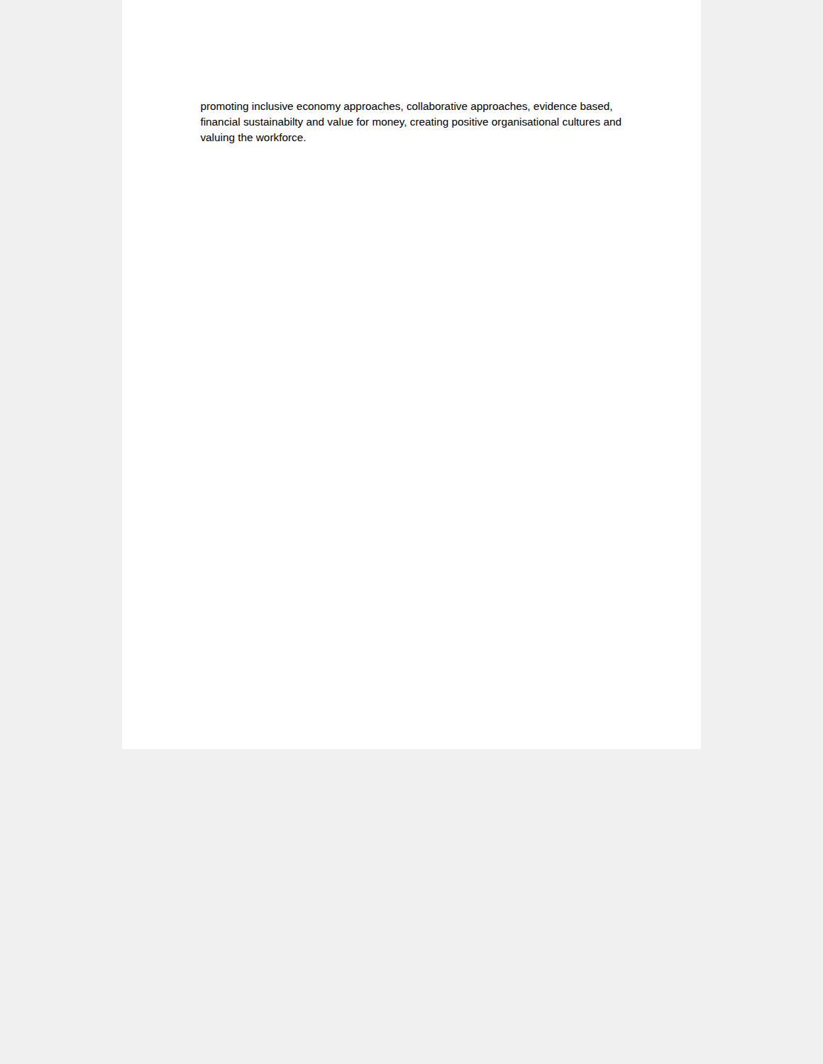promoting inclusive economy approaches, collaborative approaches, evidence based, financial sustainabilty and value for money, creating positive organisational cultures and valuing the workforce.